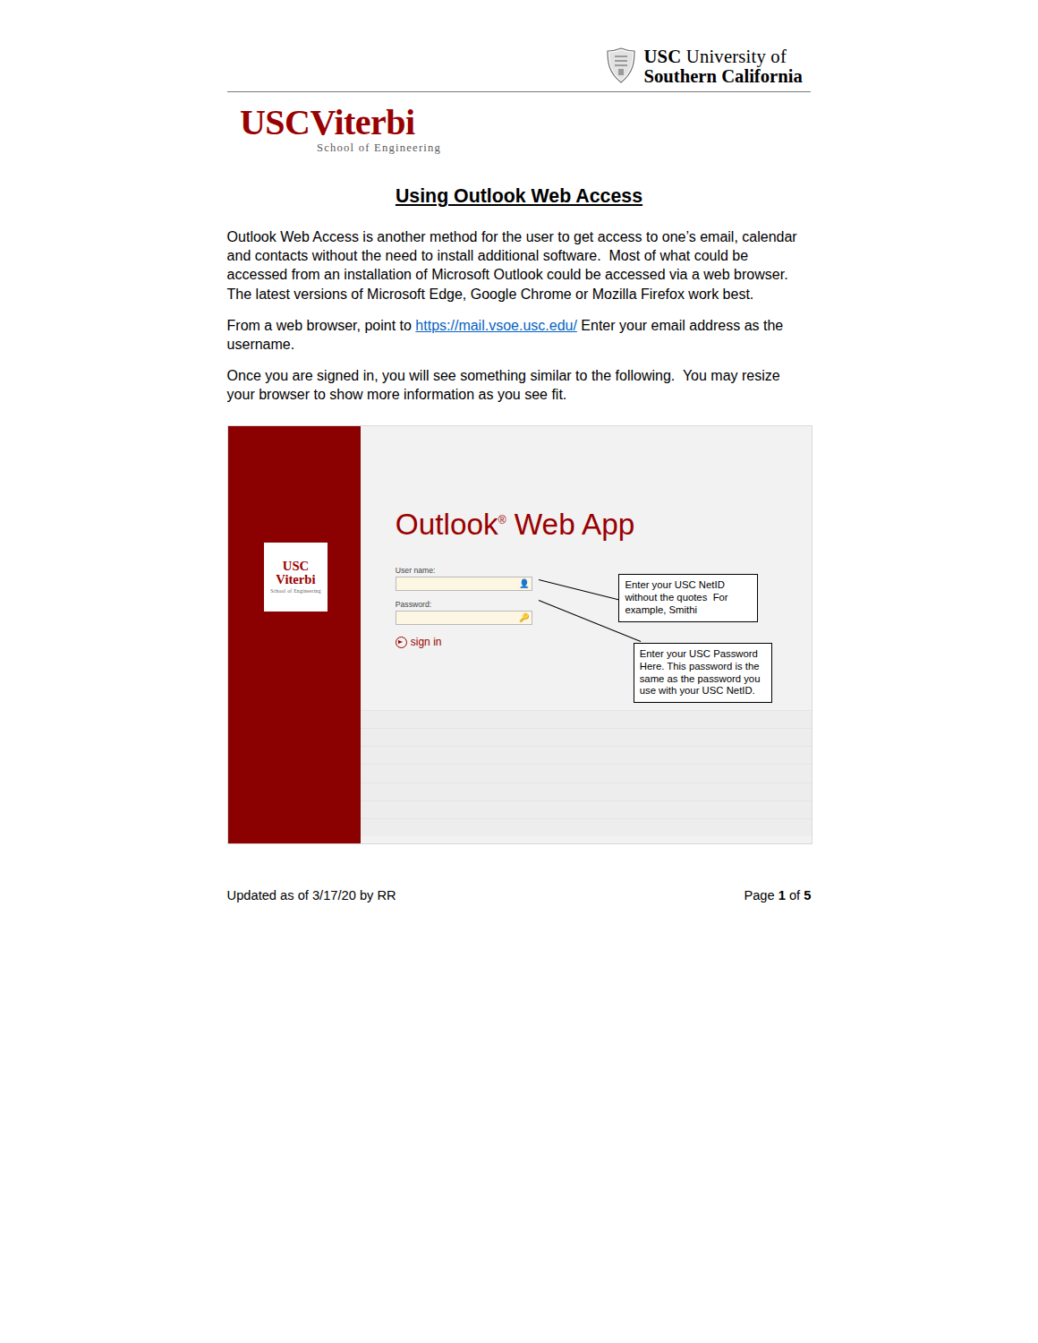USC University of
Southern California
USCViterbi
School of Engineering
Using Outlook Web Access
Outlook Web Access is another method for the user to get access to one’s email, calendar and contacts without the need to install additional software. Most of what could be accessed from an installation of Microsoft Outlook could be accessed via a web browser. The latest versions of Microsoft Edge, Google Chrome or Mozilla Firefox work best.
From a web browser, point to https://mail.vsoe.usc.edu/ Enter your email address as the username.
Once you are signed in, you will see something similar to the following. You may resize your browser to show more information as you see fit.
USC
Viterbi
School of Engineering
Outlook® Web App
User name:
👤
Password:
🔑
sign in
Enter your USC NetID without the quotes For example, Smithi
Enter your USC Password Here. This password is the same as the password you use with your USC NetID.
Updated as of 3/17/20 by RR
Page 1 of 5